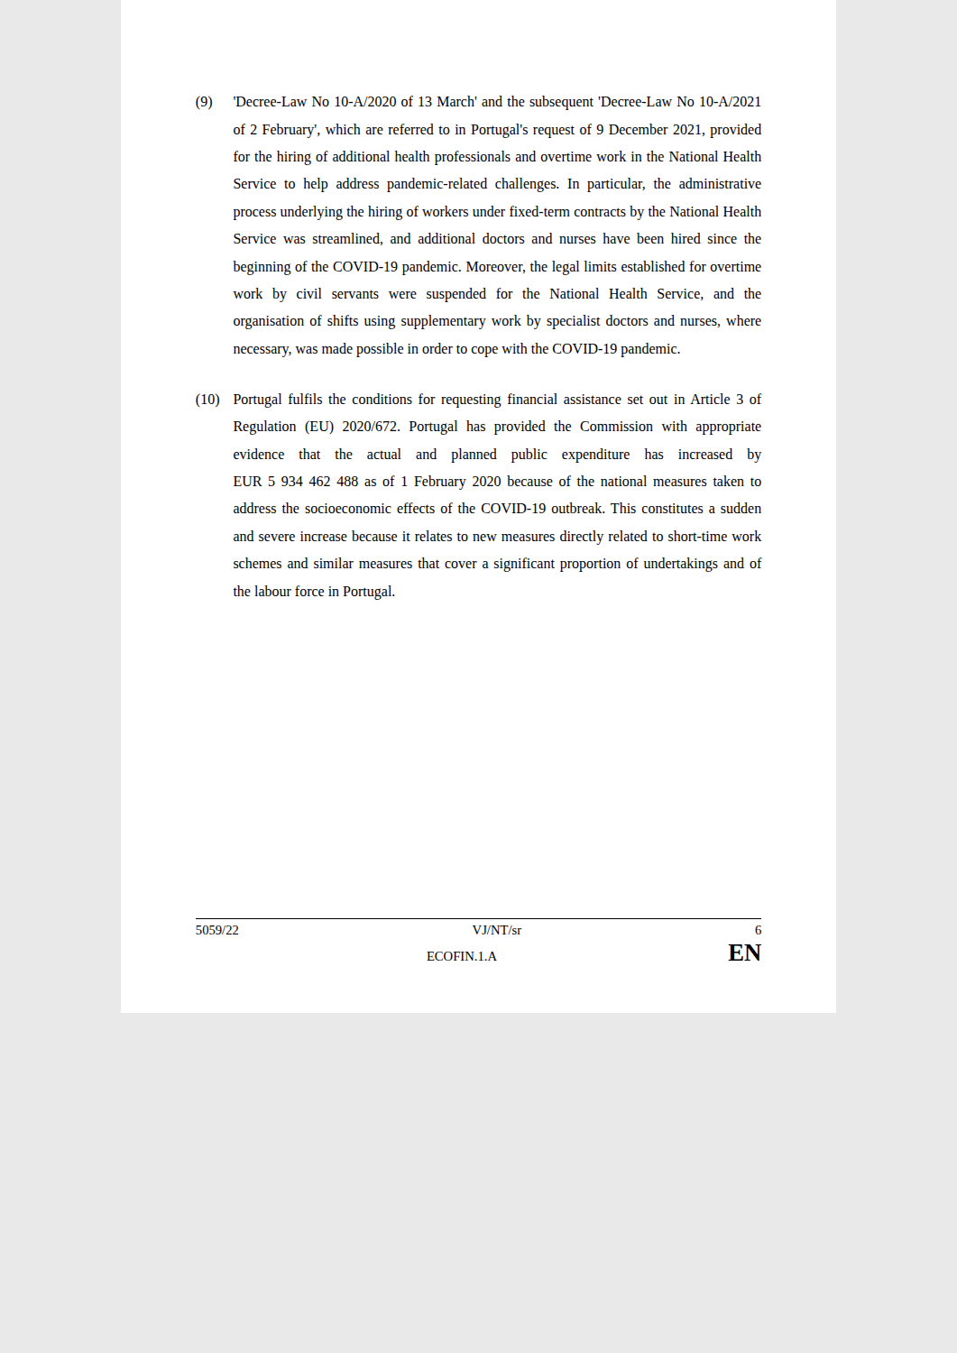(9)
'Decree-Law No 10-A/2020 of 13 March' and the subsequent 'Decree-Law No 10-A/2021 of 2 February', which are referred to in Portugal's request of 9 December 2021, provided for the hiring of additional health professionals and overtime work in the National Health Service to help address pandemic-related challenges. In particular, the administrative process underlying the hiring of workers under fixed-term contracts by the National Health Service was streamlined, and additional doctors and nurses have been hired since the beginning of the COVID-19 pandemic. Moreover, the legal limits established for overtime work by civil servants were suspended for the National Health Service, and the organisation of shifts using supplementary work by specialist doctors and nurses, where necessary, was made possible in order to cope with the COVID-19 pandemic.
(10)
Portugal fulfils the conditions for requesting financial assistance set out in Article 3 of Regulation (EU) 2020/672. Portugal has provided the Commission with appropriate evidence that the actual and planned public expenditure has increased by EUR 5 934 462 488 as of 1 February 2020 because of the national measures taken to address the socioeconomic effects of the COVID-19 outbreak. This constitutes a sudden and severe increase because it relates to new measures directly related to short-time work schemes and similar measures that cover a significant proportion of undertakings and of the labour force in Portugal.
5059/22
VJ/NT/sr
6
ECOFIN.1.A
EN